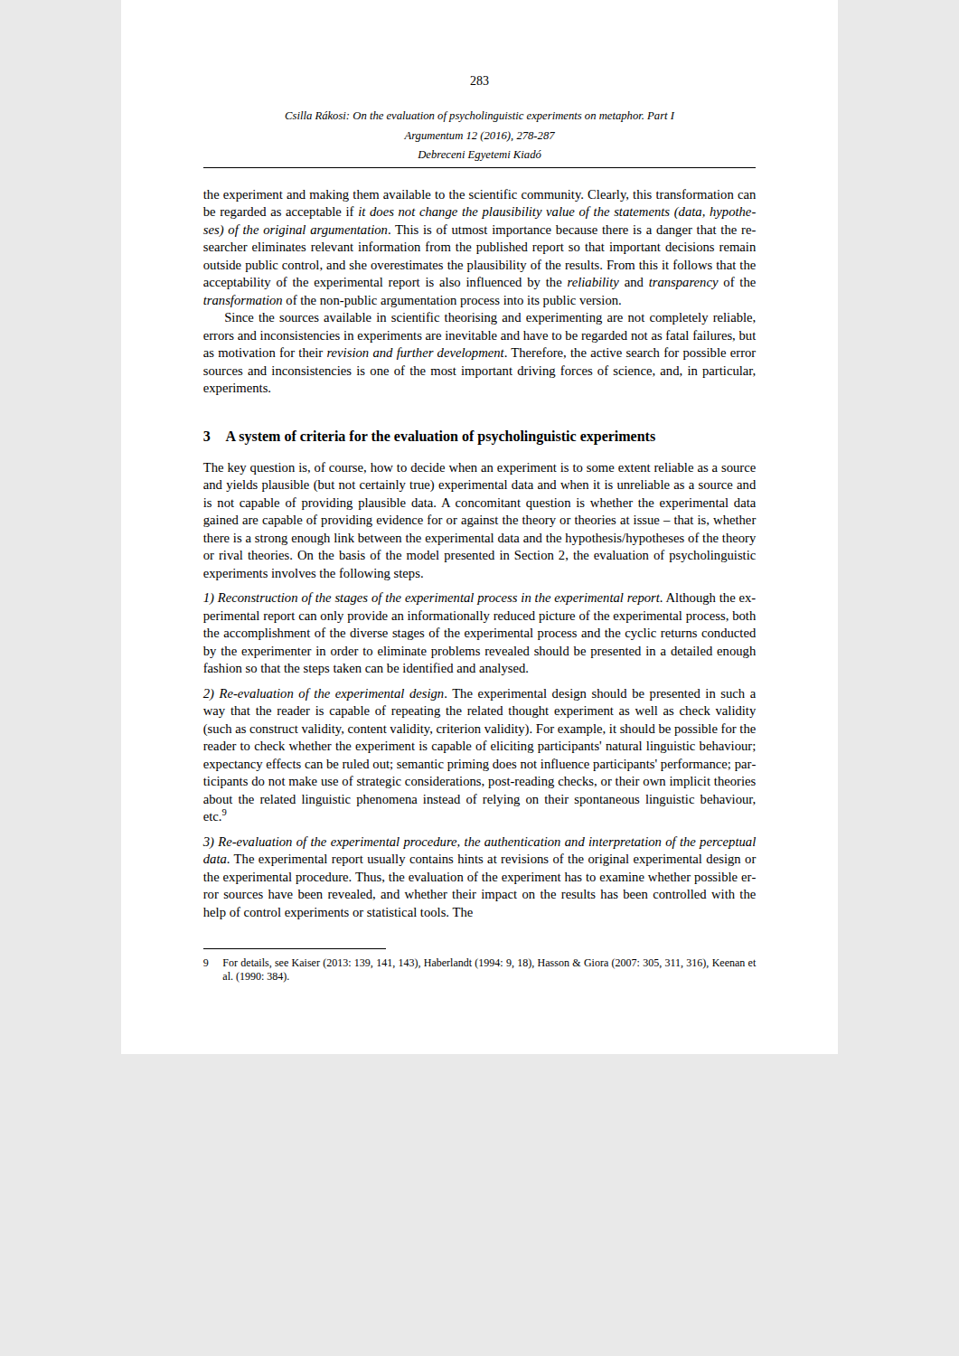283
Csilla Rákosi: On the evaluation of psycholinguistic experiments on metaphor. Part I
Argumentum 12 (2016), 278-287
Debreceni Egyetemi Kiadó
the experiment and making them available to the scientific community. Clearly, this transformation can be regarded as acceptable if it does not change the plausibility value of the statements (data, hypotheses) of the original argumentation. This is of utmost importance because there is a danger that the researcher eliminates relevant information from the published report so that important decisions remain outside public control, and she overestimates the plausibility of the results. From this it follows that the acceptability of the experimental report is also influenced by the reliability and transparency of the transformation of the non-public argumentation process into its public version.
Since the sources available in scientific theorising and experimenting are not completely reliable, errors and inconsistencies in experiments are inevitable and have to be regarded not as fatal failures, but as motivation for their revision and further development. Therefore, the active search for possible error sources and inconsistencies is one of the most important driving forces of science, and, in particular, experiments.
3 A system of criteria for the evaluation of psycholinguistic experiments
The key question is, of course, how to decide when an experiment is to some extent reliable as a source and yields plausible (but not certainly true) experimental data and when it is unreliable as a source and is not capable of providing plausible data. A concomitant question is whether the experimental data gained are capable of providing evidence for or against the theory or theories at issue – that is, whether there is a strong enough link between the experimental data and the hypothesis/hypotheses of the theory or rival theories. On the basis of the model presented in Section 2, the evaluation of psycholinguistic experiments involves the following steps.
1) Reconstruction of the stages of the experimental process in the experimental report. Although the experimental report can only provide an informationally reduced picture of the experimental process, both the accomplishment of the diverse stages of the experimental process and the cyclic returns conducted by the experimenter in order to eliminate problems revealed should be presented in a detailed enough fashion so that the steps taken can be identified and analysed.
2) Re-evaluation of the experimental design. The experimental design should be presented in such a way that the reader is capable of repeating the related thought experiment as well as check validity (such as construct validity, content validity, criterion validity). For example, it should be possible for the reader to check whether the experiment is capable of eliciting participants' natural linguistic behaviour; expectancy effects can be ruled out; semantic priming does not influence participants' performance; participants do not make use of strategic considerations, post-reading checks, or their own implicit theories about the related linguistic phenomena instead of relying on their spontaneous linguistic behaviour, etc.9
3) Re-evaluation of the experimental procedure, the authentication and interpretation of the perceptual data. The experimental report usually contains hints at revisions of the original experimental design or the experimental procedure. Thus, the evaluation of the experiment has to examine whether possible error sources have been revealed, and whether their impact on the results has been controlled with the help of control experiments or statistical tools. The
9
For details, see Kaiser (2013: 139, 141, 143), Haberlandt (1994: 9, 18), Hasson & Giora (2007: 305, 311, 316), Keenan et al. (1990: 384).